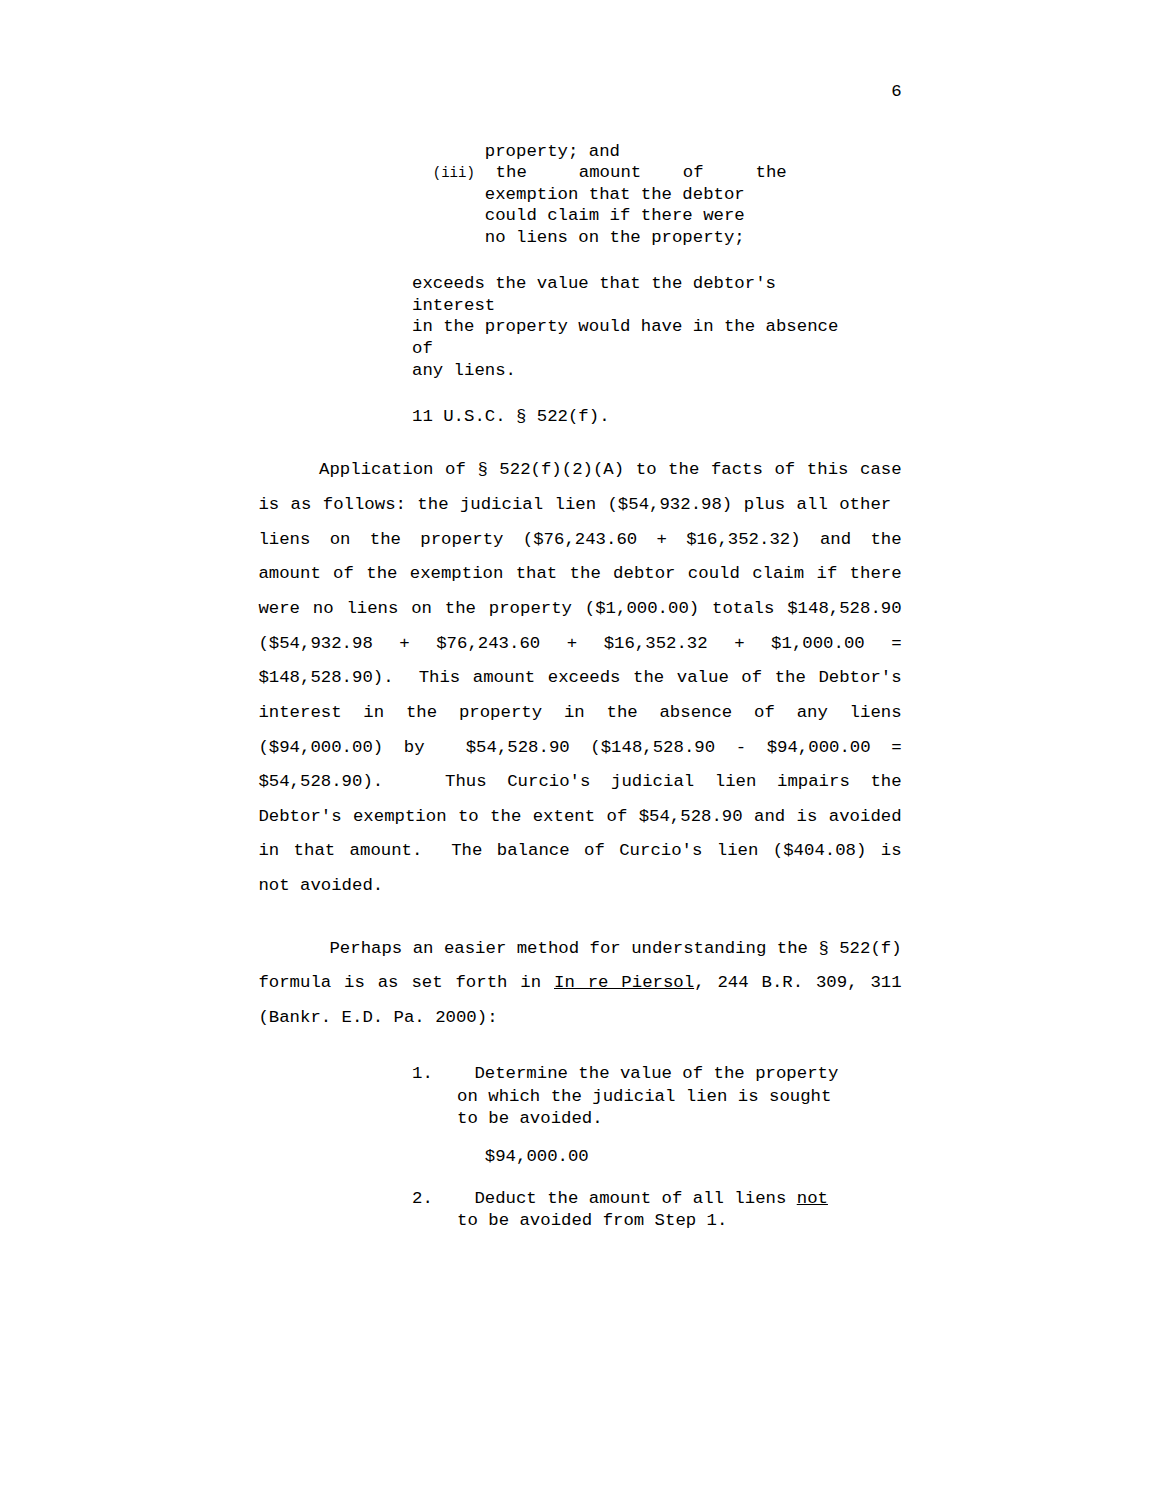6
property; and (iii) the amount of the exemption that the debtor could claim if there were no liens on the property;
exceeds the value that the debtor's interest in the property would have in the absence of any liens.
11 U.S.C. § 522(f).
Application of § 522(f)(2)(A) to the facts of this case is as follows: the judicial lien ($54,932.98) plus all other liens on the property ($76,243.60 + $16,352.32) and the amount of the exemption that the debtor could claim if there were no liens on the property ($1,000.00) totals $148,528.90 ($54,932.98 + $76,243.60 + $16,352.32 + $1,000.00 = $148,528.90). This amount exceeds the value of the Debtor's interest in the property in the absence of any liens ($94,000.00) by $54,528.90 ($148,528.90 - $94,000.00 = $54,528.90). Thus Curcio's judicial lien impairs the Debtor's exemption to the extent of $54,528.90 and is avoided in that amount. The balance of Curcio's lien ($404.08) is not avoided.
Perhaps an easier method for understanding the § 522(f) formula is as set forth in In re Piersol, 244 B.R. 309, 311 (Bankr. E.D. Pa. 2000):
1. Determine the value of the property
on which the judicial lien is sought
to be avoided.
$94,000.00
2. Deduct the amount of all liens not
to be avoided from Step 1.